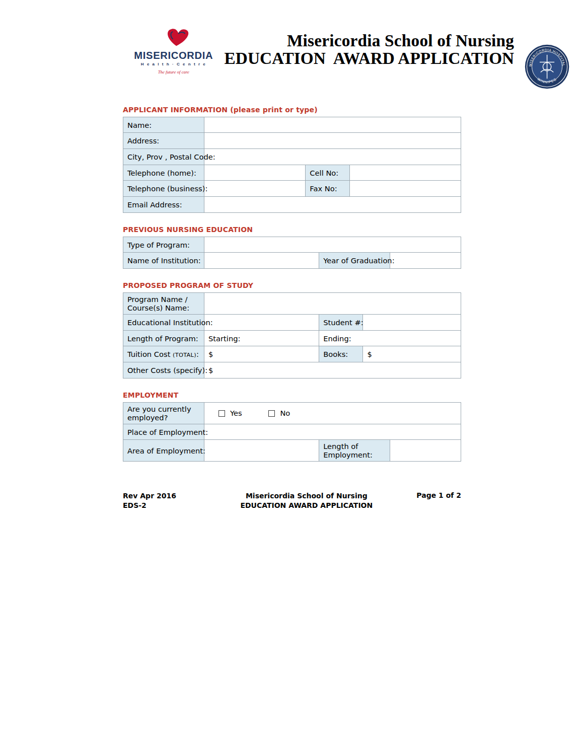MISERICORDIA H e a l t h · C e n t r e The future of care
Misericordia School of Nursing
EDUCATION AWARD APPLICATION
MISERICORDIA HOSPITAL WINNIPEG
APPLICANT INFORMATION (please print or type)
| Name: | |
| Address: | |
| City, Prov , Postal Code: | |
| Telephone (home): | | Cell No: | |
| Telephone (business): | | Fax No: | |
| Email Address: | |
PREVIOUS NURSING EDUCATION
| Type of Program: | |
| Name of Institution: | | Year of Graduation: | |
PROPOSED PROGRAM OF STUDY
| Program Name / Course(s) Name: | |
| Educational Institution: | | Student #: | |
| Length of Program: | Starting: | Ending: |
| Tuition Cost (TOTAL) : | $ | Books: | $ |
| Other Costs (specify): | $ |
EMPLOYMENT
| Are you currently employed? | Yes No |
| Place of Employment: | |
| Area of Employment: | | Length of Employment: | |
Rev Apr 2016
EDS-2
Misericordia School of Nursing
EDUCATION AWARD APPLICATION
Page 1 of 2